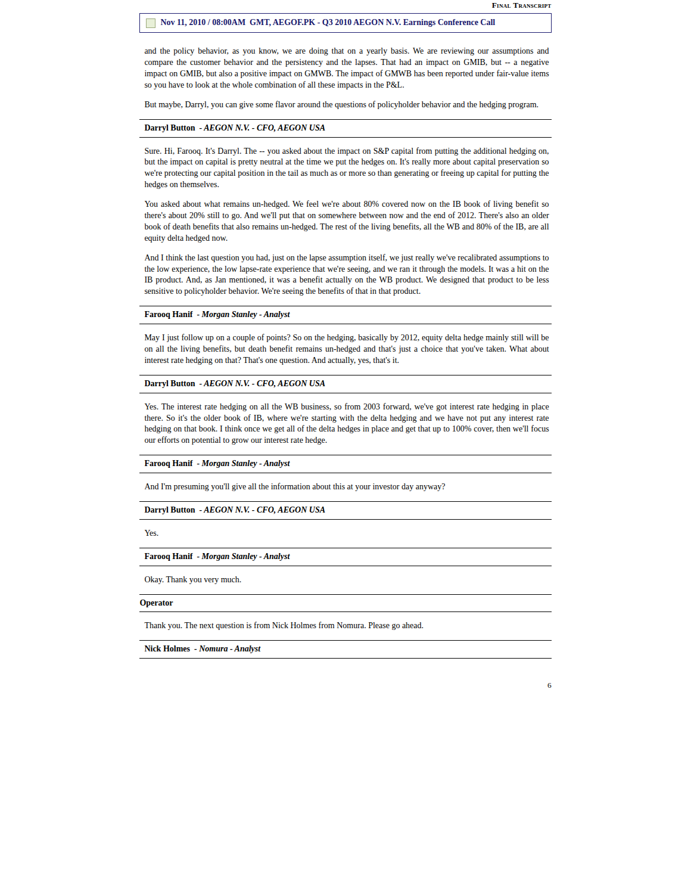Final Transcript
Nov 11, 2010 / 08:00AM GMT, AEGOF.PK - Q3 2010 AEGON N.V. Earnings Conference Call
and the policy behavior, as you know, we are doing that on a yearly basis. We are reviewing our assumptions and compare the customer behavior and the persistency and the lapses. That had an impact on GMIB, but -- a negative impact on GMIB, but also a positive impact on GMWB. The impact of GMWB has been reported under fair-value items so you have to look at the whole combination of all these impacts in the P&L.
But maybe, Darryl, you can give some flavor around the questions of policyholder behavior and the hedging program.
Darryl Button - AEGON N.V. - CFO, AEGON USA
Sure. Hi, Farooq. It's Darryl. The -- you asked about the impact on S&P capital from putting the additional hedging on, but the impact on capital is pretty neutral at the time we put the hedges on. It's really more about capital preservation so we're protecting our capital position in the tail as much as or more so than generating or freeing up capital for putting the hedges on themselves.
You asked about what remains un-hedged. We feel we're about 80% covered now on the IB book of living benefit so there's about 20% still to go. And we'll put that on somewhere between now and the end of 2012. There's also an older book of death benefits that also remains un-hedged. The rest of the living benefits, all the WB and 80% of the IB, are all equity delta hedged now.
And I think the last question you had, just on the lapse assumption itself, we just really we've recalibrated assumptions to the low experience, the low lapse-rate experience that we're seeing, and we ran it through the models. It was a hit on the IB product. And, as Jan mentioned, it was a benefit actually on the WB product. We designed that product to be less sensitive to policyholder behavior. We're seeing the benefits of that in that product.
Farooq Hanif - Morgan Stanley - Analyst
May I just follow up on a couple of points? So on the hedging, basically by 2012, equity delta hedge mainly still will be on all the living benefits, but death benefit remains un-hedged and that's just a choice that you've taken. What about interest rate hedging on that? That's one question. And actually, yes, that's it.
Darryl Button - AEGON N.V. - CFO, AEGON USA
Yes. The interest rate hedging on all the WB business, so from 2003 forward, we've got interest rate hedging in place there. So it's the older book of IB, where we're starting with the delta hedging and we have not put any interest rate hedging on that book. I think once we get all of the delta hedges in place and get that up to 100% cover, then we'll focus our efforts on potential to grow our interest rate hedge.
Farooq Hanif - Morgan Stanley - Analyst
And I'm presuming you'll give all the information about this at your investor day anyway?
Darryl Button - AEGON N.V. - CFO, AEGON USA
Yes.
Farooq Hanif - Morgan Stanley - Analyst
Okay. Thank you very much.
Operator
Thank you. The next question is from Nick Holmes from Nomura. Please go ahead.
Nick Holmes - Nomura - Analyst
6